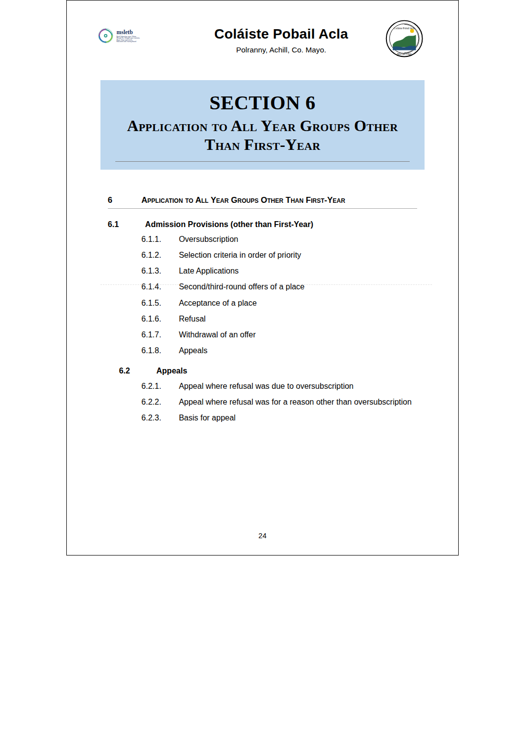msletb Bord Oideachais agus Oiliúna Mhaigh Eo, Shligigh agus Liatroma Mayo, Sligo and Leitrim Education and Training Board
Coláiste Pobail Acla
Polranny, Achill, Co. Mayo.
Coláiste Pobail Acla Mol an Óige
SECTION 6
Application to All Year Groups Other Than First-Year
6 Application to All Year Groups Other Than First-Year
6.1 Admission Provisions (other than First-Year)
6.1.1. Oversubscription
6.1.2. Selection criteria in order of priority
6.1.3. Late Applications
6.1.4. Second/third-round offers of a place
6.1.5. Acceptance of a place
6.1.6. Refusal
6.1.7. Withdrawal of an offer
6.1.8. Appeals
6.2 Appeals
6.2.1. Appeal where refusal was due to oversubscription
6.2.2. Appeal where refusal was for a reason other than oversubscription
6.2.3. Basis for appeal
24